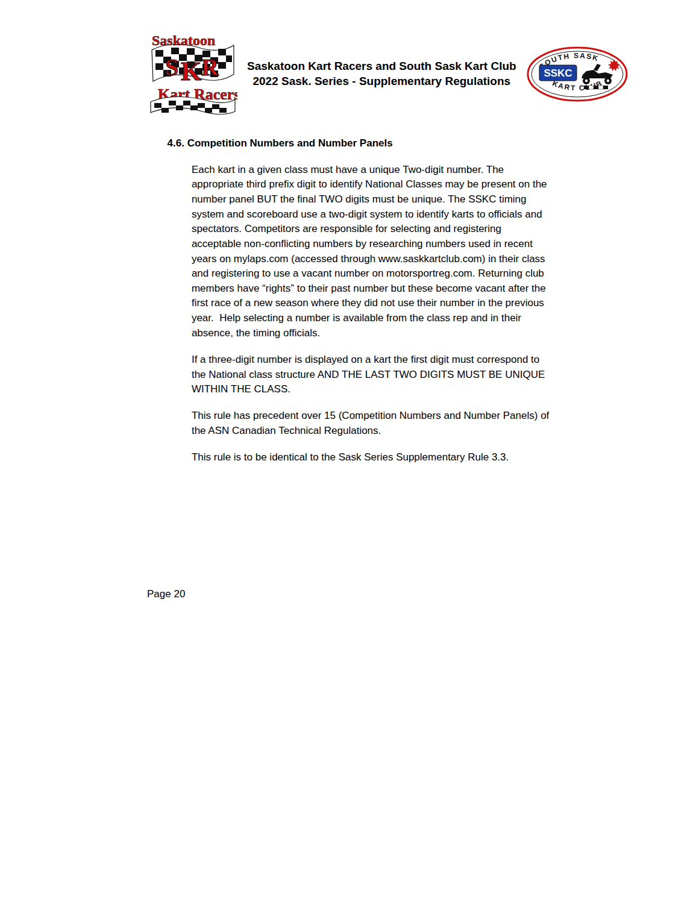S K R Saskatoon Kart Racers
Saskatoon Kart Racers and South Sask Kart Club
2022 Sask. Series - Supplementary Regulations
SOUTH SASK KART CLUB SSKC
4.6. Competition Numbers and Number Panels
Each kart in a given class must have a unique Two-digit number. The appropriate third prefix digit to identify National Classes may be present on the number panel BUT the final TWO digits must be unique. The SSKC timing system and scoreboard use a two-digit system to identify karts to officials and spectators. Competitors are responsible for selecting and registering acceptable non-conflicting numbers by researching numbers used in recent years on mylaps.com (accessed through www.saskkartclub.com) in their class and registering to use a vacant number on motorsportreg.com. Returning club members have “rights” to their past number but these become vacant after the first race of a new season where they did not use their number in the previous year. Help selecting a number is available from the class rep and in their absence, the timing officials.
If a three-digit number is displayed on a kart the first digit must correspond to the National class structure AND THE LAST TWO DIGITS MUST BE UNIQUE WITHIN THE CLASS.
This rule has precedent over 15 (Competition Numbers and Number Panels) of the ASN Canadian Technical Regulations.
This rule is to be identical to the Sask Series Supplementary Rule 3.3.
Page 20